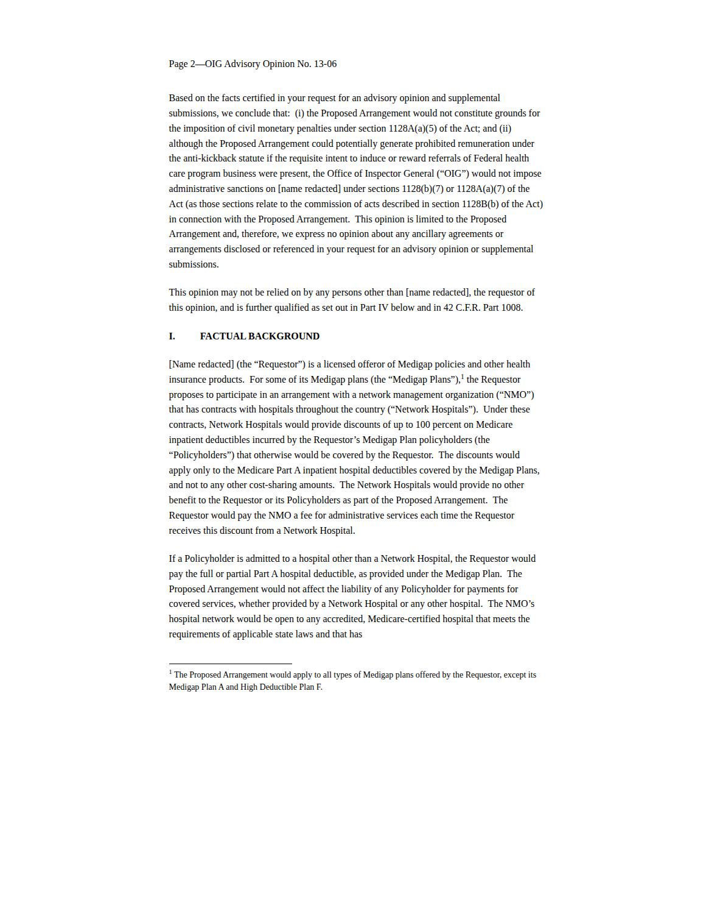Page 2—OIG Advisory Opinion No. 13-06
Based on the facts certified in your request for an advisory opinion and supplemental submissions, we conclude that: (i) the Proposed Arrangement would not constitute grounds for the imposition of civil monetary penalties under section 1128A(a)(5) of the Act; and (ii) although the Proposed Arrangement could potentially generate prohibited remuneration under the anti-kickback statute if the requisite intent to induce or reward referrals of Federal health care program business were present, the Office of Inspector General (“OIG”) would not impose administrative sanctions on [name redacted] under sections 1128(b)(7) or 1128A(a)(7) of the Act (as those sections relate to the commission of acts described in section 1128B(b) of the Act) in connection with the Proposed Arrangement. This opinion is limited to the Proposed Arrangement and, therefore, we express no opinion about any ancillary agreements or arrangements disclosed or referenced in your request for an advisory opinion or supplemental submissions.
This opinion may not be relied on by any persons other than [name redacted], the requestor of this opinion, and is further qualified as set out in Part IV below and in 42 C.F.R. Part 1008.
I. FACTUAL BACKGROUND
[Name redacted] (the “Requestor”) is a licensed offeror of Medigap policies and other health insurance products. For some of its Medigap plans (the “Medigap Plans”),1 the Requestor proposes to participate in an arrangement with a network management organization (“NMO”) that has contracts with hospitals throughout the country (“Network Hospitals”). Under these contracts, Network Hospitals would provide discounts of up to 100 percent on Medicare inpatient deductibles incurred by the Requestor’s Medigap Plan policyholders (the “Policyholders”) that otherwise would be covered by the Requestor. The discounts would apply only to the Medicare Part A inpatient hospital deductibles covered by the Medigap Plans, and not to any other cost-sharing amounts. The Network Hospitals would provide no other benefit to the Requestor or its Policyholders as part of the Proposed Arrangement. The Requestor would pay the NMO a fee for administrative services each time the Requestor receives this discount from a Network Hospital.
If a Policyholder is admitted to a hospital other than a Network Hospital, the Requestor would pay the full or partial Part A hospital deductible, as provided under the Medigap Plan. The Proposed Arrangement would not affect the liability of any Policyholder for payments for covered services, whether provided by a Network Hospital or any other hospital. The NMO’s hospital network would be open to any accredited, Medicare-certified hospital that meets the requirements of applicable state laws and that has
1 The Proposed Arrangement would apply to all types of Medigap plans offered by the Requestor, except its Medigap Plan A and High Deductible Plan F.